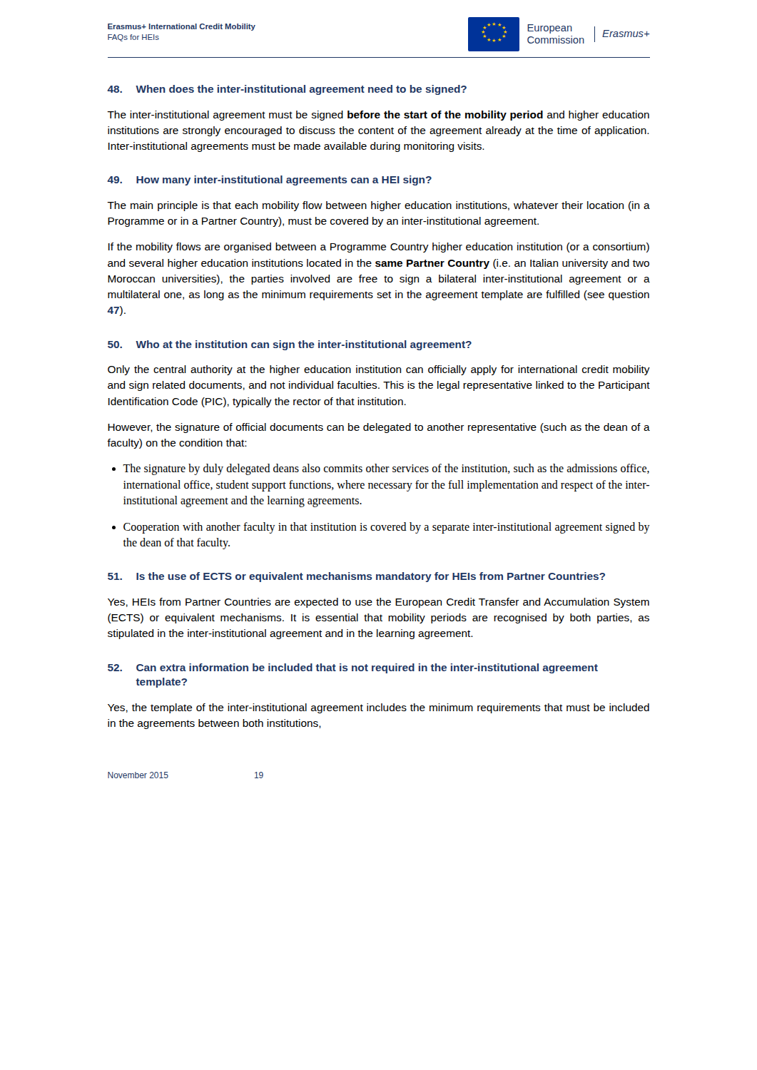Erasmus+ International Credit Mobility
FAQs for HEIs
★ ★ ★ ★ ★ ★ ★ ★ ★ ★ ★ ★
European Commission
Erasmus+
48. When does the inter-institutional agreement need to be signed?
The inter-institutional agreement must be signed before the start of the mobility period and higher education institutions are strongly encouraged to discuss the content of the agreement already at the time of application. Inter-institutional agreements must be made available during monitoring visits.
49. How many inter-institutional agreements can a HEI sign?
The main principle is that each mobility flow between higher education institutions, whatever their location (in a Programme or in a Partner Country), must be covered by an inter-institutional agreement.
If the mobility flows are organised between a Programme Country higher education institution (or a consortium) and several higher education institutions located in the same Partner Country (i.e. an Italian university and two Moroccan universities), the parties involved are free to sign a bilateral inter-institutional agreement or a multilateral one, as long as the minimum requirements set in the agreement template are fulfilled (see question 47).
50. Who at the institution can sign the inter-institutional agreement?
Only the central authority at the higher education institution can officially apply for international credit mobility and sign related documents, and not individual faculties. This is the legal representative linked to the Participant Identification Code (PIC), typically the rector of that institution.
However, the signature of official documents can be delegated to another representative (such as the dean of a faculty) on the condition that:
The signature by duly delegated deans also commits other services of the institution, such as the admissions office, international office, student support functions, where necessary for the full implementation and respect of the inter-institutional agreement and the learning agreements.
Cooperation with another faculty in that institution is covered by a separate inter-institutional agreement signed by the dean of that faculty.
51. Is the use of ECTS or equivalent mechanisms mandatory for HEIs from Partner Countries?
Yes, HEIs from Partner Countries are expected to use the European Credit Transfer and Accumulation System (ECTS) or equivalent mechanisms. It is essential that mobility periods are recognised by both parties, as stipulated in the inter-institutional agreement and in the learning agreement.
52. Can extra information be included that is not required in the inter-institutional agreement template?
Yes, the template of the inter-institutional agreement includes the minimum requirements that must be included in the agreements between both institutions,
November 2015
19